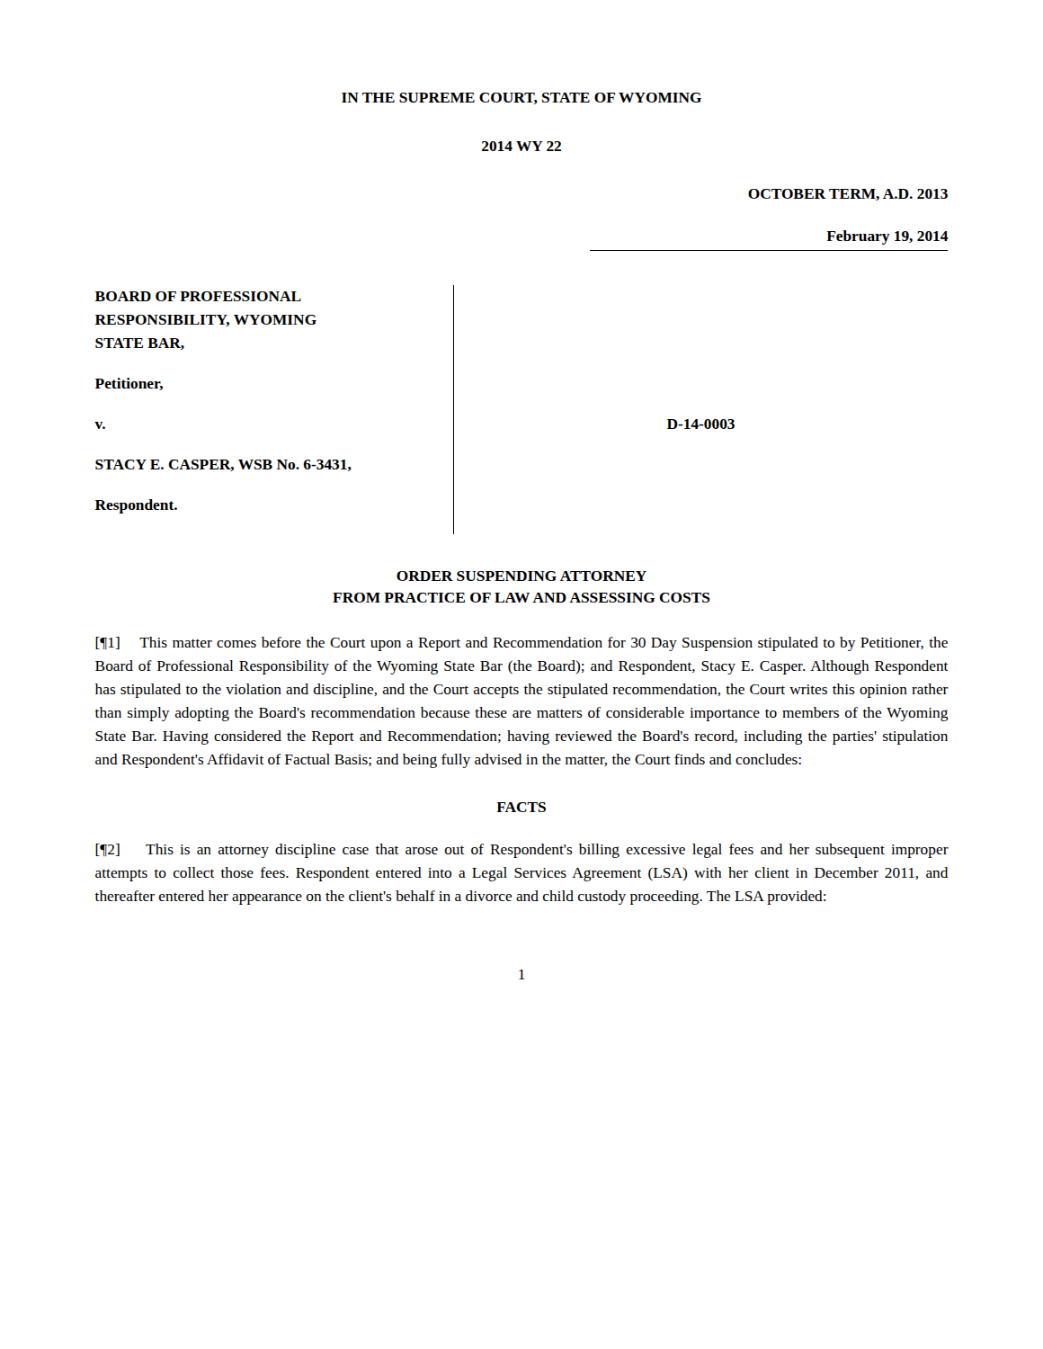IN THE SUPREME COURT, STATE OF WYOMING
2014 WY 22
OCTOBER TERM, A.D. 2013
February 19, 2014
| BOARD OF PROFESSIONAL RESPONSIBILITY, WYOMING STATE BAR, Petitioner, v. STACY E. CASPER, WSB No. 6-3431, Respondent. | D-14-0003 |
ORDER SUSPENDING ATTORNEY
FROM PRACTICE OF LAW AND ASSESSING COSTS
[¶1] This matter comes before the Court upon a Report and Recommendation for 30 Day Suspension stipulated to by Petitioner, the Board of Professional Responsibility of the Wyoming State Bar (the Board); and Respondent, Stacy E. Casper. Although Respondent has stipulated to the violation and discipline, and the Court accepts the stipulated recommendation, the Court writes this opinion rather than simply adopting the Board's recommendation because these are matters of considerable importance to members of the Wyoming State Bar. Having considered the Report and Recommendation; having reviewed the Board's record, including the parties' stipulation and Respondent's Affidavit of Factual Basis; and being fully advised in the matter, the Court finds and concludes:
FACTS
[¶2] This is an attorney discipline case that arose out of Respondent's billing excessive legal fees and her subsequent improper attempts to collect those fees. Respondent entered into a Legal Services Agreement (LSA) with her client in December 2011, and thereafter entered her appearance on the client's behalf in a divorce and child custody proceeding. The LSA provided:
1